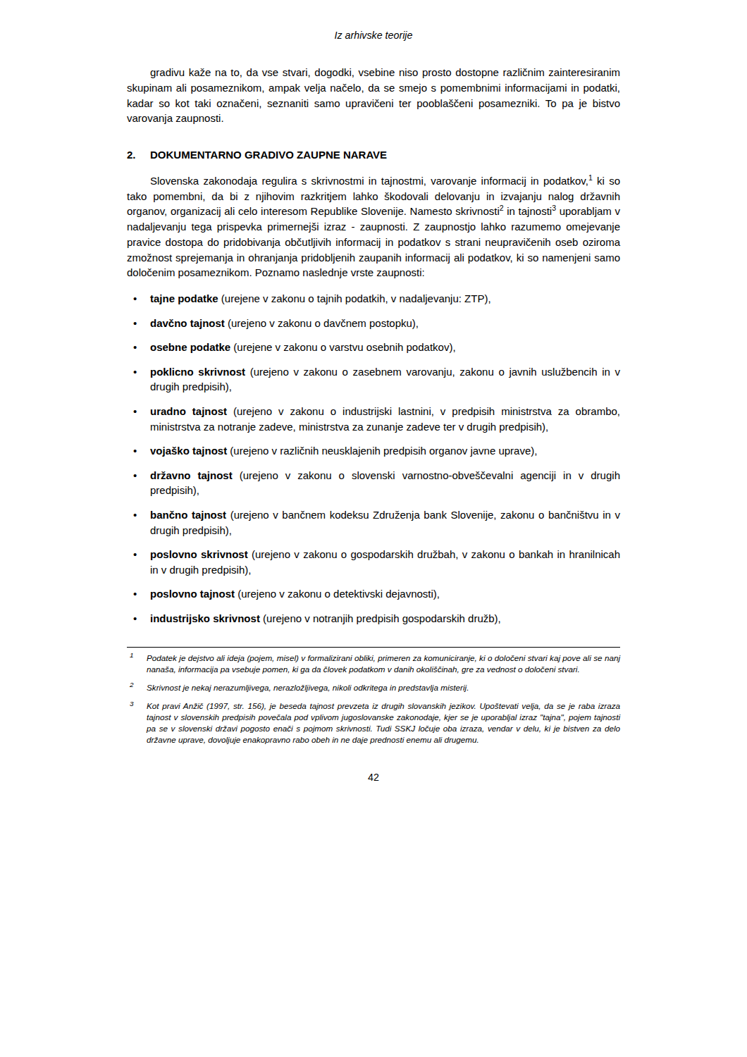Iz arhivske teorije
gradivu kaže na to, da vse stvari, dogodki, vsebine niso prosto dostopne različnim zainteresiranim skupinam ali posameznikom, ampak velja načelo, da se smejo s pomembnimi informacijami in podatki, kadar so kot taki označeni, seznaniti samo upravičeni ter pooblaščeni posamezniki. To pa je bistvo varovanja zaupnosti.
2. DOKUMENTARNO GRADIVO ZAUPNE NARAVE
Slovenska zakonodaja regulira s skrivnostmi in tajnostmi, varovanje informacij in podatkov,1 ki so tako pomembni, da bi z njihovim razkritjem lahko škodovali delovanju in izvajanju nalog državnih organov, organizacij ali celo interesom Republike Slovenije. Namesto skrivnosti2 in tajnosti3 uporabljam v nadaljevanju tega prispevka primernejši izraz - zaupnosti. Z zaupnostjo lahko razumemo omejevanje pravice dostopa do pridobivanja občutljivih informacij in podatkov s strani neupravičenih oseb oziroma zmožnost sprejemanja in ohranjanja pridobljenih zaupanih informacij ali podatkov, ki so namenjeni samo določenim posameznikom. Poznamo naslednje vrste zaupnosti:
tajne podatke (urejene v zakonu o tajnih podatkih, v nadaljevanju: ZTP),
davčno tajnost (urejeno v zakonu o davčnem postopku),
osebne podatke (urejene v zakonu o varstvu osebnih podatkov),
poklicno skrivnost (urejeno v zakonu o zasebnem varovanju, zakonu o javnih uslužbencih in v drugih predpisih),
uradno tajnost (urejeno v zakonu o industrijski lastnini, v predpisih ministrstva za obrambo, ministrstva za notranje zadeve, ministrstva za zunanje zadeve ter v drugih predpisih),
vojaško tajnost (urejeno v različnih neusklajenih predpisih organov javne uprave),
državno tajnost (urejeno v zakonu o slovenski varnostno-obveščevalni agenciji in v drugih predpisih),
bančno tajnost (urejeno v bančnem kodeksu Združenja bank Slovenije, zakonu o bančništvu in v drugih predpisih),
poslovno skrivnost (urejeno v zakonu o gospodarskih družbah, v zakonu o bankah in hranilnicah in v drugih predpisih),
poslovno tajnost (urejeno v zakonu o detektivski dejavnosti),
industrijsko skrivnost (urejeno v notranjih predpisih gospodarskih družb),
Podatek je dejstvo ali ideja (pojem, misel) v formalizirani obliki, primeren za komuniciranje, ki o določeni stvari kaj pove ali se nanj nanaša, informacija pa vsebuje pomen, ki ga da človek podatkom v danih okoliščinah, gre za vednost o določeni stvari.
Skrivnost je nekaj nerazumljivega, nerazložljivega, nikoli odkritega in predstavlja misterij.
Kot pravi Anžič (1997, str. 156), je beseda tajnost prevzeta iz drugih slovanskih jezikov. Upoštevati velja, da se je raba izraza tajnost v slovenskih predpisih povečala pod vplivom jugoslovanske zakonodaje, kjer se je uporabljal izraz "tajna", pojem tajnosti pa se v slovenski državi pogosto enači s pojmom skrivnosti. Tudi SSKJ ločuje oba izraza, vendar v delu, ki je bistven za delo državne uprave, dovoljuje enakopravno rabo obeh in ne daje prednosti enemu ali drugemu.
42